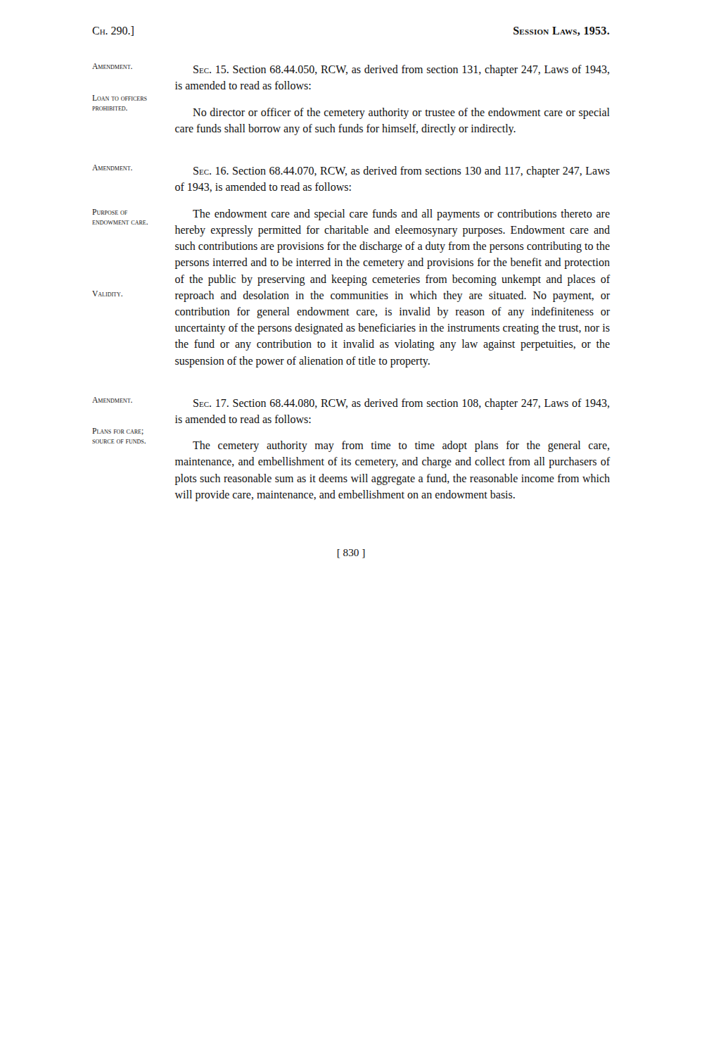Ch. 290.] Session Laws, 1953.
Amendment. Loan to officers prohibited.
Sec. 15. Section 68.44.050, RCW, as derived from section 131, chapter 247, Laws of 1943, is amended to read as follows:
No director or officer of the cemetery authority or trustee of the endowment care or special care funds shall borrow any of such funds for himself, directly or indirectly.
Amendment. Purpose of endowment care. Validity.
Sec. 16. Section 68.44.070, RCW, as derived from sections 130 and 117, chapter 247, Laws of 1943, is amended to read as follows:
The endowment care and special care funds and all payments or contributions thereto are hereby expressly permitted for charitable and eleemosynary purposes. Endowment care and such contributions are provisions for the discharge of a duty from the persons contributing to the persons interred and to be interred in the cemetery and provisions for the benefit and protection of the public by preserving and keeping cemeteries from becoming unkempt and places of reproach and desolation in the communities in which they are situated. No payment, or contribution for general endowment care, is invalid by reason of any indefiniteness or uncertainty of the persons designated as beneficiaries in the instruments creating the trust, nor is the fund or any contribution to it invalid as violating any law against perpetuities, or the suspension of the power of alienation of title to property.
Amendment. Plans for care; source of funds.
Sec. 17. Section 68.44.080, RCW, as derived from section 108, chapter 247, Laws of 1943, is amended to read as follows:
The cemetery authority may from time to time adopt plans for the general care, maintenance, and embellishment of its cemetery, and charge and collect from all purchasers of plots such reasonable sum as it deems will aggregate a fund, the reasonable income from which will provide care, maintenance, and embellishment on an endowment basis.
[ 830 ]